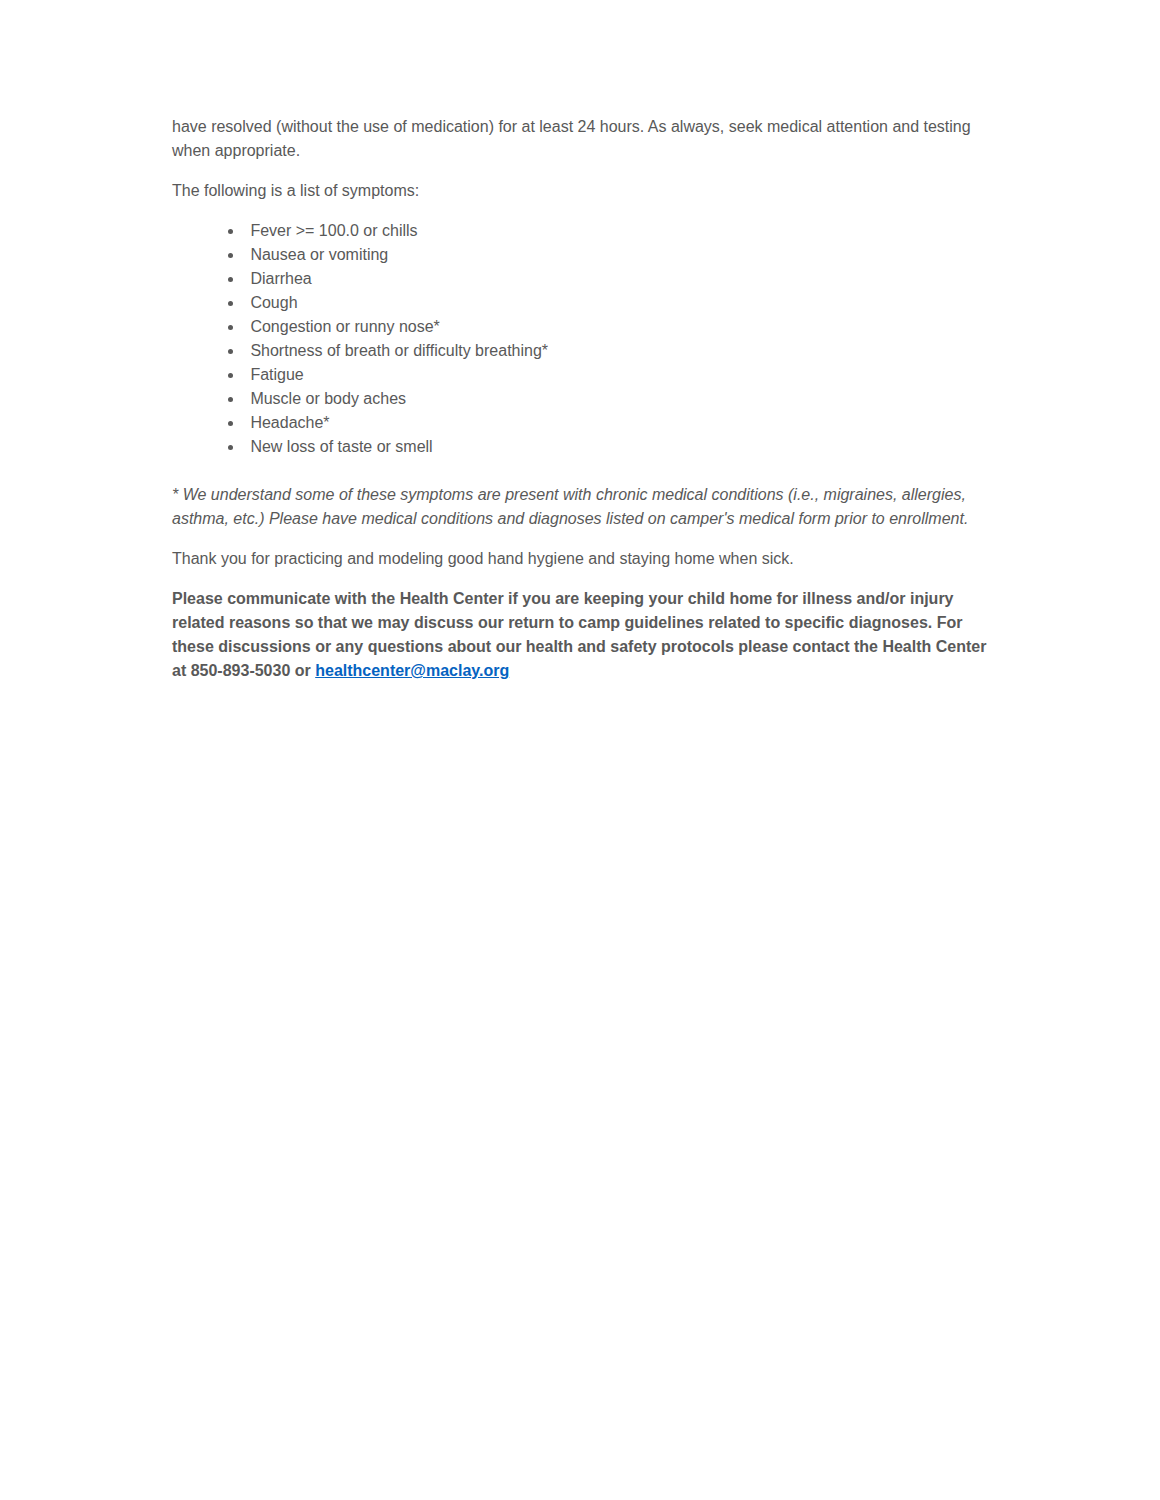have resolved (without the use of medication) for at least 24 hours. As always, seek medical attention and testing when appropriate.
The following is a list of symptoms:
Fever >= 100.0 or chills
Nausea or vomiting
Diarrhea
Cough
Congestion or runny nose*
Shortness of breath or difficulty breathing*
Fatigue
Muscle or body aches
Headache*
New loss of taste or smell
* We understand some of these symptoms are present with chronic medical conditions (i.e., migraines, allergies, asthma, etc.) Please have medical conditions and diagnoses listed on camper's medical form prior to enrollment.
Thank you for practicing and modeling good hand hygiene and staying home when sick.
Please communicate with the Health Center if you are keeping your child home for illness and/or injury related reasons so that we may discuss our return to camp guidelines related to specific diagnoses. For these discussions or any questions about our health and safety protocols please contact the Health Center at 850-893-5030 or healthcenter@maclay.org